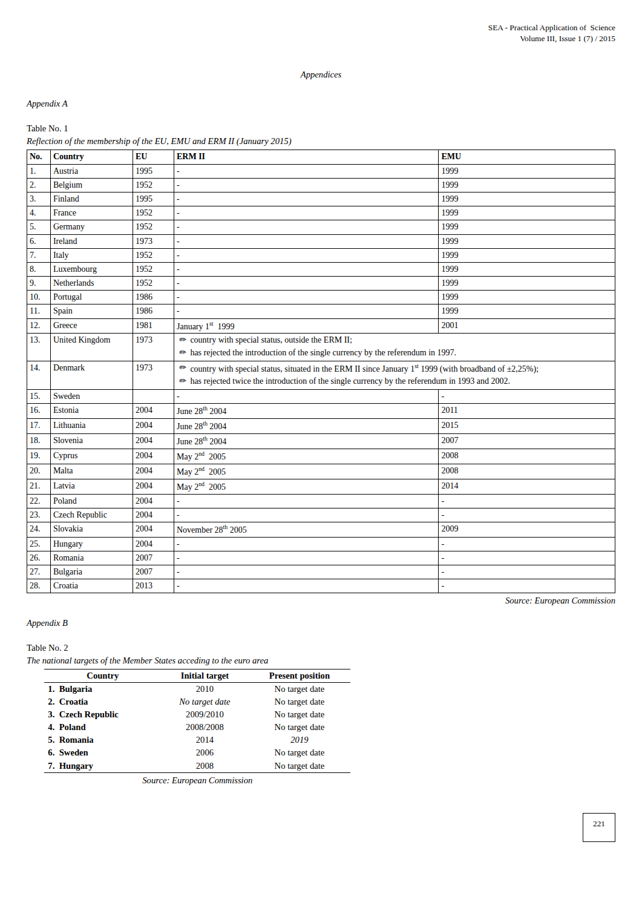SEA - Practical Application of Science
Volume III, Issue 1 (7) / 2015
Appendices
Appendix A
Table No. 1
Reflection of the membership of the EU, EMU and ERM II (January 2015)
| No. | Country | EU | ERM II | EMU |
| --- | --- | --- | --- | --- |
| 1. | Austria | 1995 | - | 1999 |
| 2. | Belgium | 1952 | - | 1999 |
| 3. | Finland | 1995 | - | 1999 |
| 4. | France | 1952 | - | 1999 |
| 5. | Germany | 1952 | - | 1999 |
| 6. | Ireland | 1973 | - | 1999 |
| 7. | Italy | 1952 | - | 1999 |
| 8. | Luxembourg | 1952 | - | 1999 |
| 9. | Netherlands | 1952 | - | 1999 |
| 10. | Portugal | 1986 | - | 1999 |
| 11. | Spain | 1986 | - | 1999 |
| 12. | Greece | 1981 | January 1 st 1999 | 2001 |
| 13. | United Kingdom | 1973 | country with special status, outside the ERM II; has rejected the introduction of the single currency by the referendum in 1997. |
| 14. | Denmark | 1973 | country with special status, situated in the ERM II since January 1 st 1999 (with broadband of ±2,25%); has rejected twice the introduction of the single currency by the referendum in 1993 and 2002. |
| 15. | Sweden | | - | - |
| 16. | Estonia | 2004 | June 28 th 2004 | 2011 |
| 17. | Lithuania | 2004 | June 28 th 2004 | 2015 |
| 18. | Slovenia | 2004 | June 28 th 2004 | 2007 |
| 19. | Cyprus | 2004 | May 2 nd 2005 | 2008 |
| 20. | Malta | 2004 | May 2 nd 2005 | 2008 |
| 21. | Latvia | 2004 | May 2 nd 2005 | 2014 |
| 22. | Poland | 2004 | - | - |
| 23. | Czech Republic | 2004 | - | - |
| 24. | Slovakia | 2004 | November 28 th 2005 | 2009 |
| 25. | Hungary | 2004 | - | - |
| 26. | Romania | 2007 | - | - |
| 27. | Bulgaria | 2007 | - | - |
| 28. | Croatia | 2013 | - | - |
Source: European Commission
Appendix B
Table No. 2
The national targets of the Member States acceding to the euro area
| Country | Initial target | Present position |
| --- | --- | --- |
| 1. Bulgaria | 2010 | No target date |
| 2. Croatia | No target date | No target date |
| 3. Czech Republic | 2009/2010 | No target date |
| 4. Poland | 2008/2008 | No target date |
| 5. Romania | 2014 | 2019 |
| 6. Sweden | 2006 | No target date |
| 7. Hungary | 2008 | No target date |
Source: European Commission
221